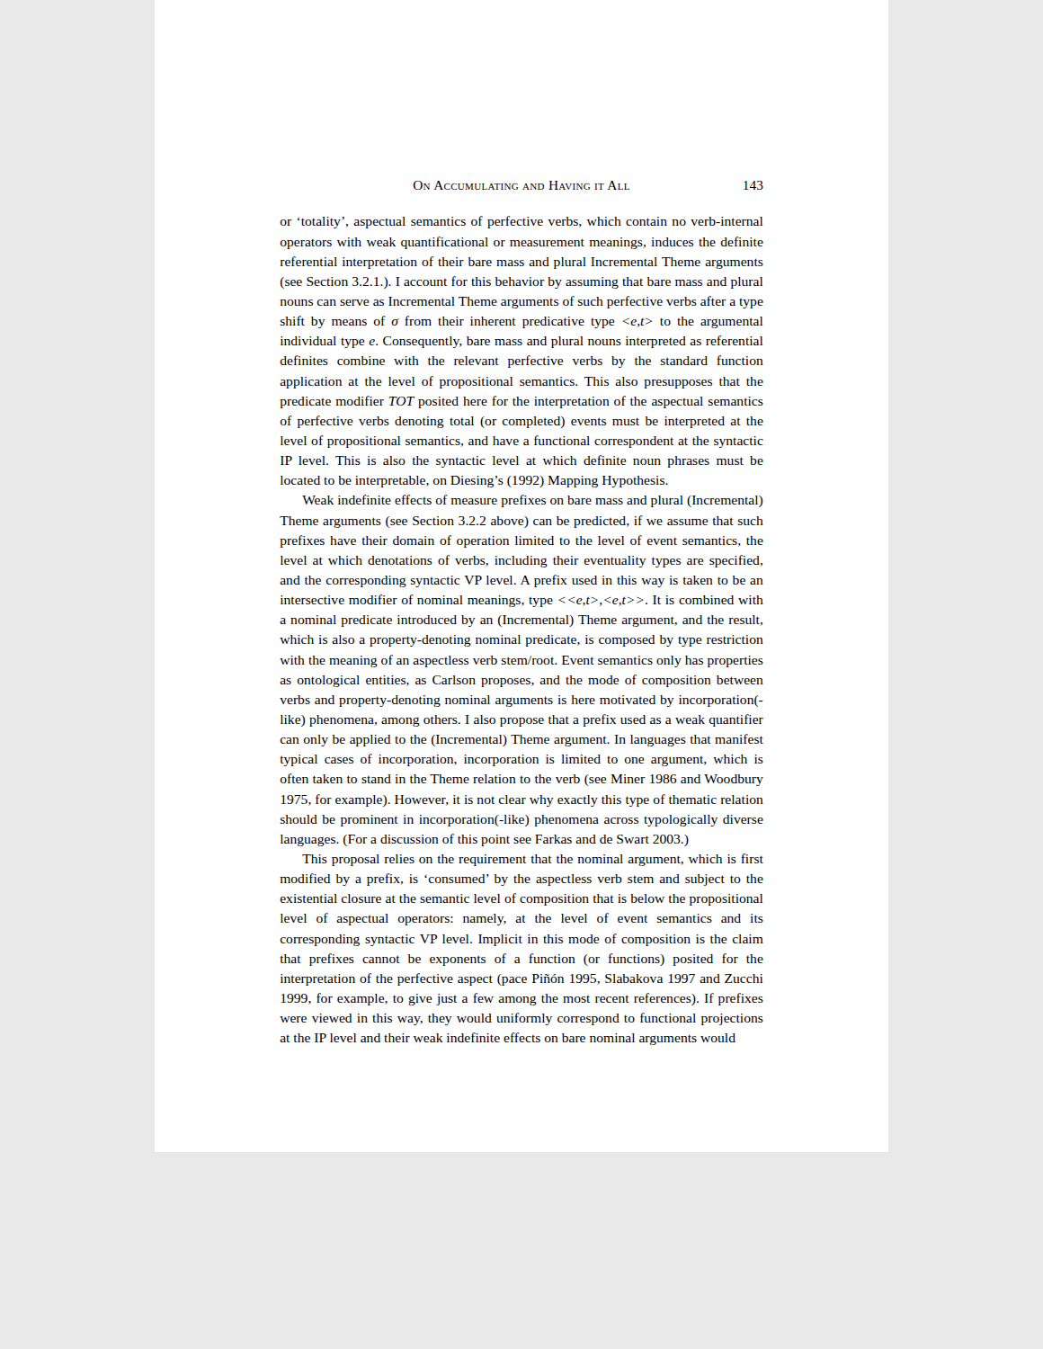On Accumulating and Having it All 143
or ‘totality’, aspectual semantics of perfective verbs, which contain no verb-internal operators with weak quantificational or measurement meanings, induces the definite referential interpretation of their bare mass and plural Incremental Theme arguments (see Section 3.2.1.). I account for this behavior by assuming that bare mass and plural nouns can serve as Incremental Theme arguments of such perfective verbs after a type shift by means of σ from their inherent predicative type <e,t> to the argumental individual type e. Consequently, bare mass and plural nouns interpreted as referential definites combine with the relevant perfective verbs by the standard function application at the level of propositional semantics. This also presupposes that the predicate modifier TOT posited here for the interpretation of the aspectual semantics of perfective verbs denoting total (or completed) events must be interpreted at the level of propositional semantics, and have a functional correspondent at the syntactic IP level. This is also the syntactic level at which definite noun phrases must be located to be interpretable, on Diesing’s (1992) Mapping Hypothesis.
Weak indefinite effects of measure prefixes on bare mass and plural (Incremental) Theme arguments (see Section 3.2.2 above) can be predicted, if we assume that such prefixes have their domain of operation limited to the level of event semantics, the level at which denotations of verbs, including their eventuality types are specified, and the corresponding syntactic VP level. A prefix used in this way is taken to be an intersective modifier of nominal meanings, type <<e,t>,<e,t>>. It is combined with a nominal predicate introduced by an (Incremental) Theme argument, and the result, which is also a property-denoting nominal predicate, is composed by type restriction with the meaning of an aspectless verb stem/root. Event semantics only has properties as ontological entities, as Carlson proposes, and the mode of composition between verbs and property-denoting nominal arguments is here motivated by incorporation(-like) phenomena, among others. I also propose that a prefix used as a weak quantifier can only be applied to the (Incremental) Theme argument. In languages that manifest typical cases of incorporation, incorporation is limited to one argument, which is often taken to stand in the Theme relation to the verb (see Miner 1986 and Woodbury 1975, for example). However, it is not clear why exactly this type of thematic relation should be prominent in incorporation(-like) phenomena across typologically diverse languages. (For a discussion of this point see Farkas and de Swart 2003.)
This proposal relies on the requirement that the nominal argument, which is first modified by a prefix, is ‘consumed’ by the aspectless verb stem and subject to the existential closure at the semantic level of composition that is below the propositional level of aspectual operators: namely, at the level of event semantics and its corresponding syntactic VP level. Implicit in this mode of composition is the claim that prefixes cannot be exponents of a function (or functions) posited for the interpretation of the perfective aspect (pace Piñón 1995, Slabakova 1997 and Zucchi 1999, for example, to give just a few among the most recent references). If prefixes were viewed in this way, they would uniformly correspond to functional projections at the IP level and their weak indefinite effects on bare nominal arguments would